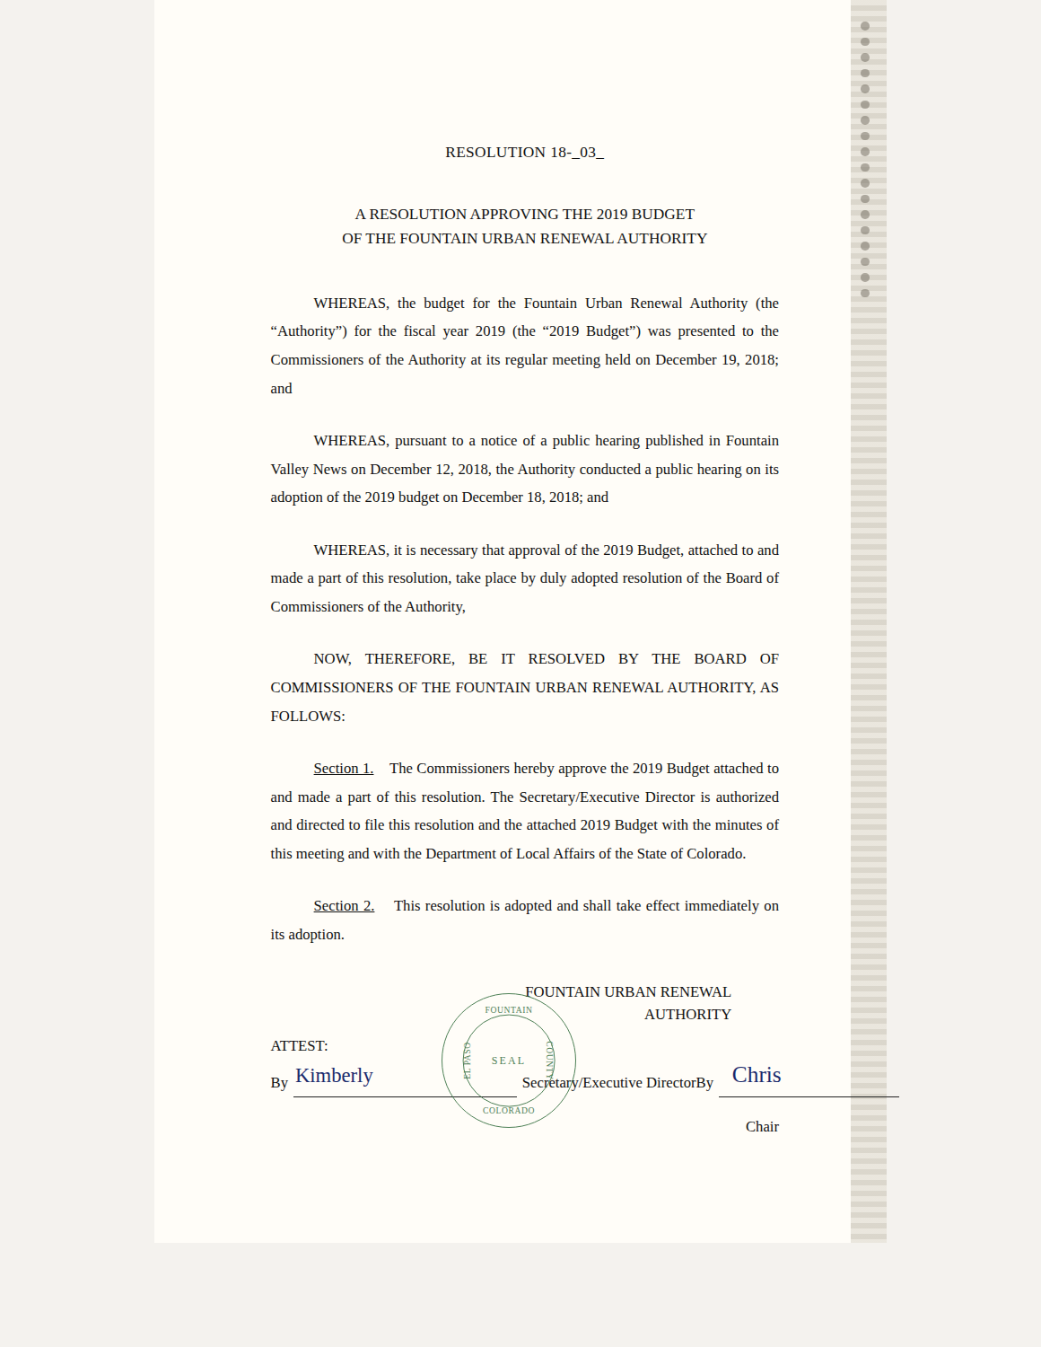RESOLUTION 18-_03_
A Resolution Approving the 2019 Budget
of the Fountain Urban Renewal Authority
WHEREAS, the budget for the Fountain Urban Renewal Authority (the “Authority”) for the fiscal year 2019 (the “2019 Budget”) was presented to the Commissioners of the Authority at its regular meeting held on December 19, 2018; and
WHEREAS, pursuant to a notice of a public hearing published in Fountain Valley News on December 12, 2018, the Authority conducted a public hearing on its adoption of the 2019 budget on December 18, 2018; and
WHEREAS, it is necessary that approval of the 2019 Budget, attached to and made a part of this resolution, take place by duly adopted resolution of the Board of Commissioners of the Authority,
NOW, THEREFORE, BE IT RESOLVED BY THE BOARD OF COMMISSIONERS OF THE FOUNTAIN URBAN RENEWAL AUTHORITY, AS FOLLOWS:
Section 1. The Commissioners hereby approve the 2019 Budget attached to and made a part of this resolution. The Secretary/Executive Director is authorized and directed to file this resolution and the attached 2019 Budget with the minutes of this meeting and with the Department of Local Affairs of the State of Colorado.
Section 2. This resolution is adopted and shall take effect immediately on its adoption.
FOUNTAIN URBAN RENEWAL
AUTHORITY
ATTEST:
By Kimberly Secretary/Executive Director
By Chris
Chair
FOUNTAIN COUNTY COLORADO EL PASO SEAL